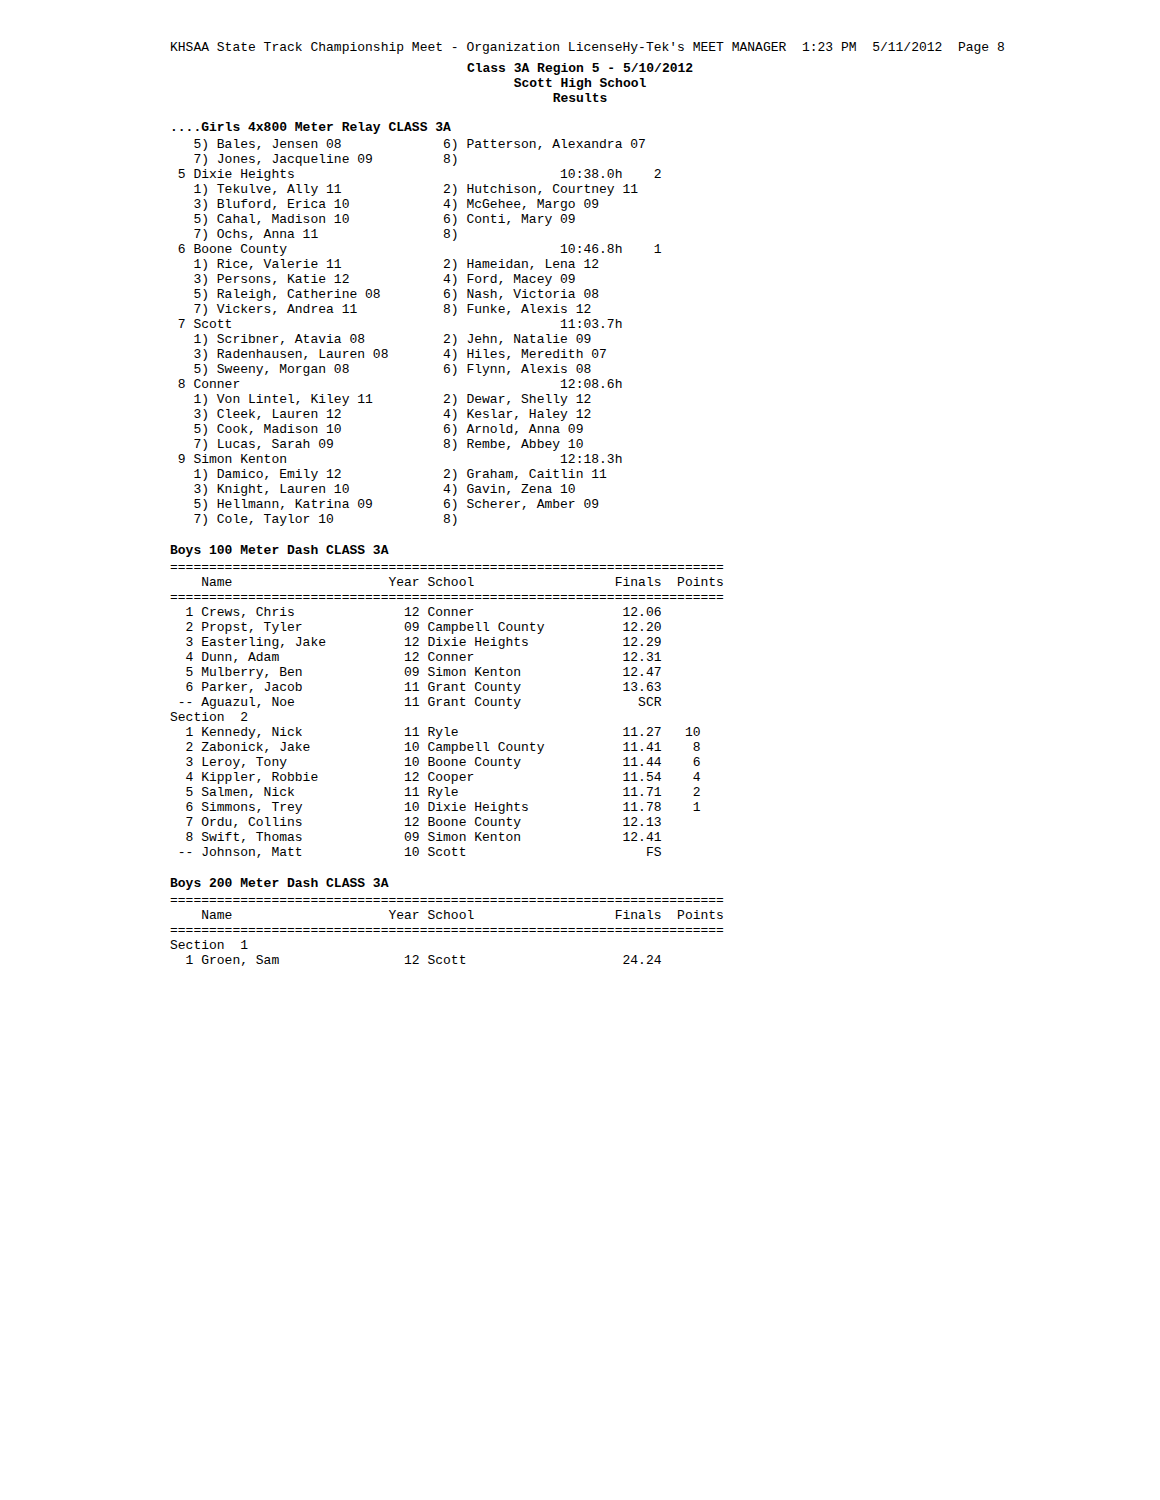KHSAA State Track Championship Meet - Organization License Hy-Tek's MEET MANAGER 1:23 PM 5/11/2012 Page 8
Class 3A Region 5 - 5/10/2012
Scott High School
Results
....Girls 4x800 Meter Relay CLASS 3A
   5) Bales, Jensen 08             6) Patterson, Alexandra 07
   7) Jones, Jacqueline 09         8)
 5 Dixie Heights                                  10:38.0h    2
   1) Tekulve, Ally 11             2) Hutchison, Courtney 11
   3) Bluford, Erica 10            4) McGehee, Margo 09
   5) Cahal, Madison 10            6) Conti, Mary 09
   7) Ochs, Anna 11                8)
 6 Boone County                                   10:46.8h    1
   1) Rice, Valerie 11             2) Hameidan, Lena 12
   3) Persons, Katie 12            4) Ford, Macey 09
   5) Raleigh, Catherine 08        6) Nash, Victoria 08
   7) Vickers, Andrea 11           8) Funke, Alexis 12
 7 Scott                                          11:03.7h
   1) Scribner, Atavia 08          2) Jehn, Natalie 09
   3) Radenhausen, Lauren 08       4) Hiles, Meredith 07
   5) Sweeny, Morgan 08            6) Flynn, Alexis 08
 8 Conner                                         12:08.6h
   1) Von Lintel, Kiley 11         2) Dewar, Shelly 12
   3) Cleek, Lauren 12             4) Keslar, Haley 12
   5) Cook, Madison 10             6) Arnold, Anna 09
   7) Lucas, Sarah 09              8) Rembe, Abbey 10
 9 Simon Kenton                                   12:18.3h
   1) Damico, Emily 12             2) Graham, Caitlin 11
   3) Knight, Lauren 10            4) Gavin, Zena 10
   5) Hellmann, Katrina 09         6) Scherer, Amber 09
   7) Cole, Taylor 10              8)
Boys 100 Meter Dash CLASS 3A
=======================================================================
    Name                    Year School                  Finals  Points
=======================================================================
  1 Crews, Chris              12 Conner                   12.06
  2 Propst, Tyler             09 Campbell County          12.20
  3 Easterling, Jake          12 Dixie Heights            12.29
  4 Dunn, Adam                12 Conner                   12.31
  5 Mulberry, Ben             09 Simon Kenton             12.47
  6 Parker, Jacob             11 Grant County             13.63
 -- Aguazul, Noe              11 Grant County               SCR
Section  2
  1 Kennedy, Nick             11 Ryle                     11.27   10
  2 Zabonick, Jake            10 Campbell County          11.41    8
  3 Leroy, Tony               10 Boone County             11.44    6
  4 Kippler, Robbie           12 Cooper                   11.54    4
  5 Salmen, Nick              11 Ryle                     11.71    2
  6 Simmons, Trey             10 Dixie Heights            11.78    1
  7 Ordu, Collins             12 Boone County             12.13
  8 Swift, Thomas             09 Simon Kenton             12.41
 -- Johnson, Matt             10 Scott                       FS
Boys 200 Meter Dash CLASS 3A
=======================================================================
    Name                    Year School                  Finals  Points
=======================================================================
Section  1
  1 Groen, Sam                12 Scott                    24.24